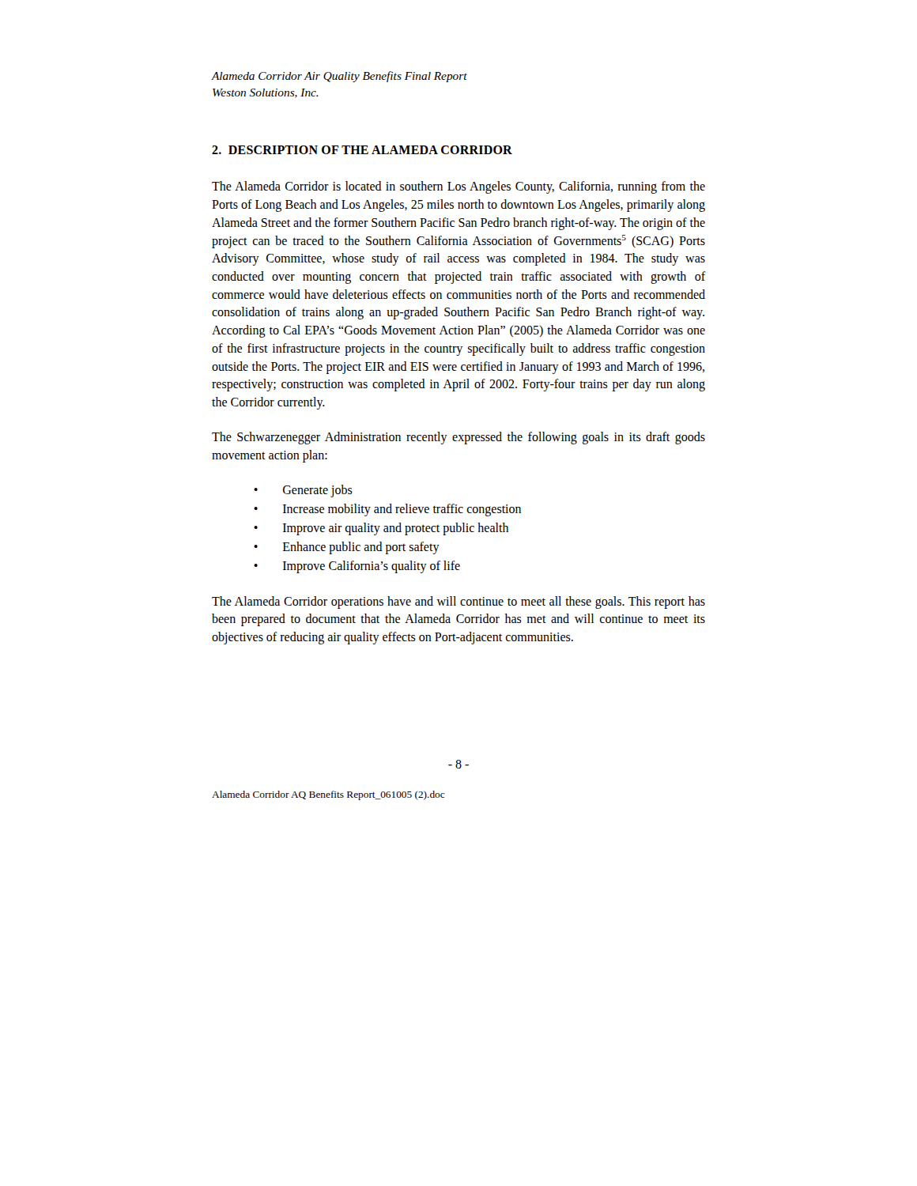Alameda Corridor Air Quality Benefits Final Report
Weston Solutions, Inc.
2. DESCRIPTION OF THE ALAMEDA CORRIDOR
The Alameda Corridor is located in southern Los Angeles County, California, running from the Ports of Long Beach and Los Angeles, 25 miles north to downtown Los Angeles, primarily along Alameda Street and the former Southern Pacific San Pedro branch right-of-way. The origin of the project can be traced to the Southern California Association of Governments5 (SCAG) Ports Advisory Committee, whose study of rail access was completed in 1984. The study was conducted over mounting concern that projected train traffic associated with growth of commerce would have deleterious effects on communities north of the Ports and recommended consolidation of trains along an up-graded Southern Pacific San Pedro Branch right-of way. According to Cal EPA’s “Goods Movement Action Plan” (2005) the Alameda Corridor was one of the first infrastructure projects in the country specifically built to address traffic congestion outside the Ports. The project EIR and EIS were certified in January of 1993 and March of 1996, respectively; construction was completed in April of 2002. Forty-four trains per day run along the Corridor currently.
The Schwarzenegger Administration recently expressed the following goals in its draft goods movement action plan:
Generate jobs
Increase mobility and relieve traffic congestion
Improve air quality and protect public health
Enhance public and port safety
Improve California’s quality of life
The Alameda Corridor operations have and will continue to meet all these goals. This report has been prepared to document that the Alameda Corridor has met and will continue to meet its objectives of reducing air quality effects on Port-adjacent communities.
- 8 -
Alameda Corridor AQ Benefits Report_061005 (2).doc